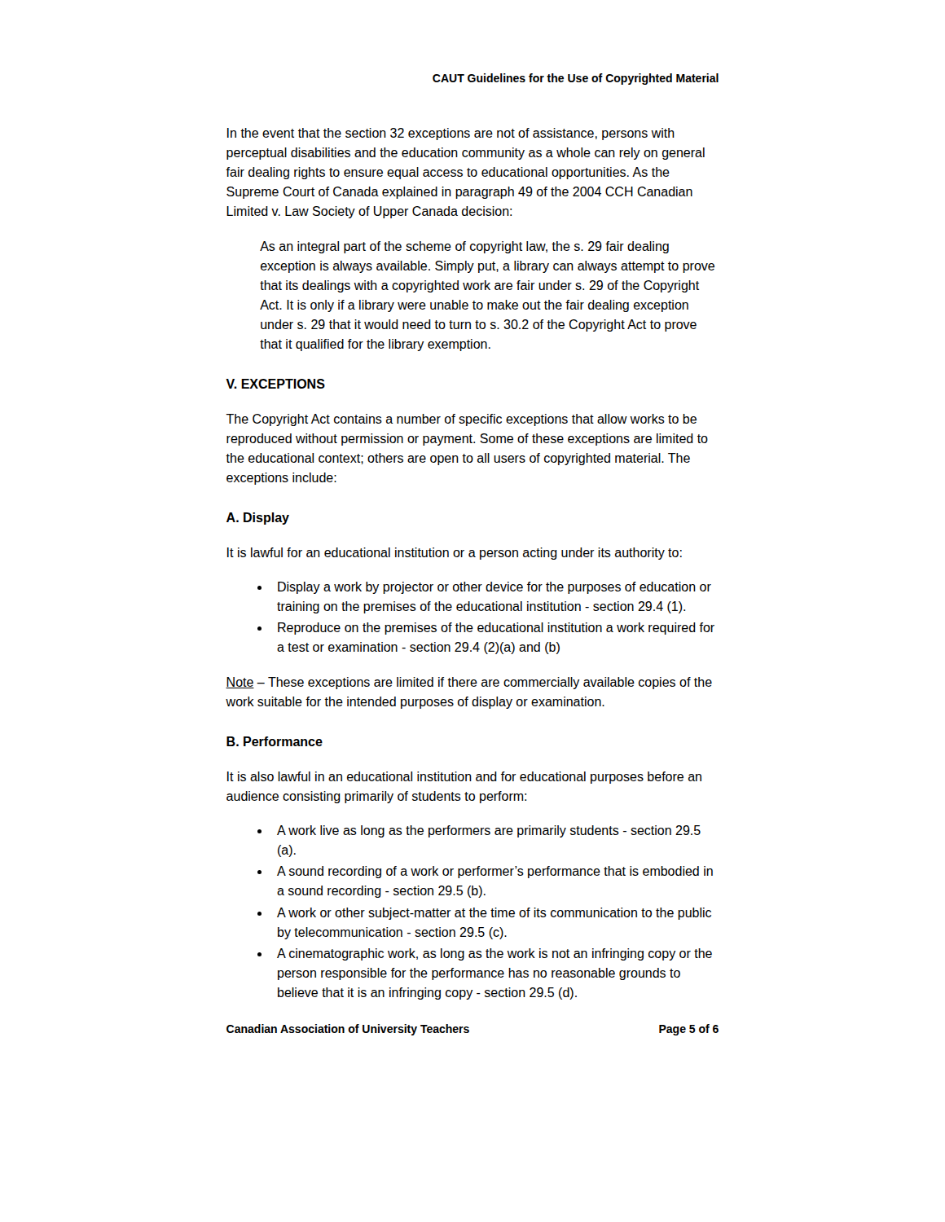CAUT Guidelines for the Use of Copyrighted Material
In the event that the section 32 exceptions are not of assistance, persons with perceptual disabilities and the education community as a whole can rely on general fair dealing rights to ensure equal access to educational opportunities. As the Supreme Court of Canada explained in paragraph 49 of the 2004 CCH Canadian Limited v. Law Society of Upper Canada decision:
As an integral part of the scheme of copyright law, the s. 29 fair dealing exception is always available. Simply put, a library can always attempt to prove that its dealings with a copyrighted work are fair under s. 29 of the Copyright Act. It is only if a library were unable to make out the fair dealing exception under s. 29 that it would need to turn to s. 30.2 of the Copyright Act to prove that it qualified for the library exemption.
V. EXCEPTIONS
The Copyright Act contains a number of specific exceptions that allow works to be reproduced without permission or payment. Some of these exceptions are limited to the educational context; others are open to all users of copyrighted material. The exceptions include:
A. Display
It is lawful for an educational institution or a person acting under its authority to:
Display a work by projector or other device for the purposes of education or training on the premises of the educational institution - section 29.4 (1).
Reproduce on the premises of the educational institution a work required for a test or examination - section 29.4 (2)(a) and (b)
Note – These exceptions are limited if there are commercially available copies of the work suitable for the intended purposes of display or examination.
B. Performance
It is also lawful in an educational institution and for educational purposes before an audience consisting primarily of students to perform:
A work live as long as the performers are primarily students - section 29.5 (a).
A sound recording of a work or performer’s performance that is embodied in a sound recording - section 29.5 (b).
A work or other subject-matter at the time of its communication to the public by telecommunication - section 29.5 (c).
A cinematographic work, as long as the work is not an infringing copy or the person responsible for the performance has no reasonable grounds to believe that it is an infringing copy - section 29.5 (d).
Canadian Association of University Teachers Page 5 of 6